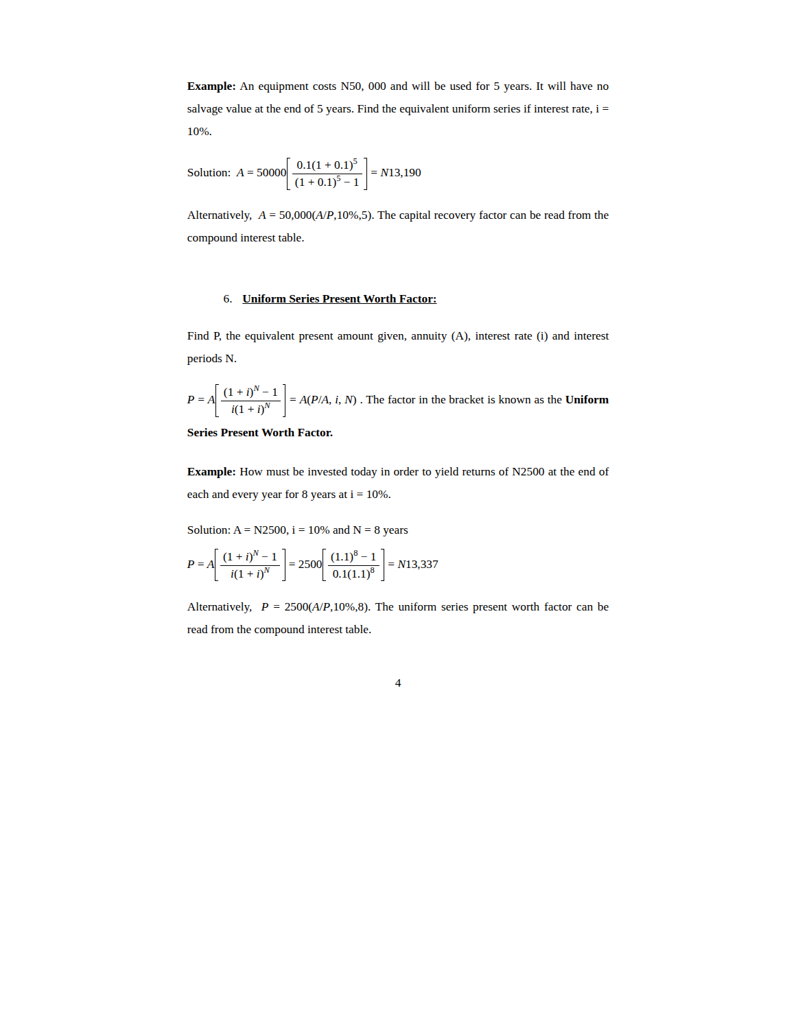Example: An equipment costs N50, 000 and will be used for 5 years. It will have no salvage value at the end of 5 years. Find the equivalent uniform series if interest rate, i = 10%.
Solution: A = 500000.1(1 + 0.1)5(1 + 0.1)5 − 1 = N 13,190
Alternatively, A = 50,000(A/P, 10%, 5). The capital recovery factor can be read from the compound interest table.
6. Uniform Series Present Worth Factor:
Find P, the equivalent present amount given, annuity (A), interest rate (i) and interest periods N.
P = A(1 + i)N − 1 i(1 + i)N = A(P/A, i, N) . The factor in the bracket is known as the Uniform Series Present Worth Factor.
Example: How must be invested today in order to yield returns of N2500 at the end of each and every year for 8 years at i = 10%.
Solution: A = N2500, i = 10% and N = 8 years
P = A(1 + i)N − 1 i(1 + i)N = 2500(1.1)8 − 10.1(1.1)8 = N 13,337
Alternatively, P = 2500(A/P, 10%, 8). The uniform series present worth factor can be read from the compound interest table.
4